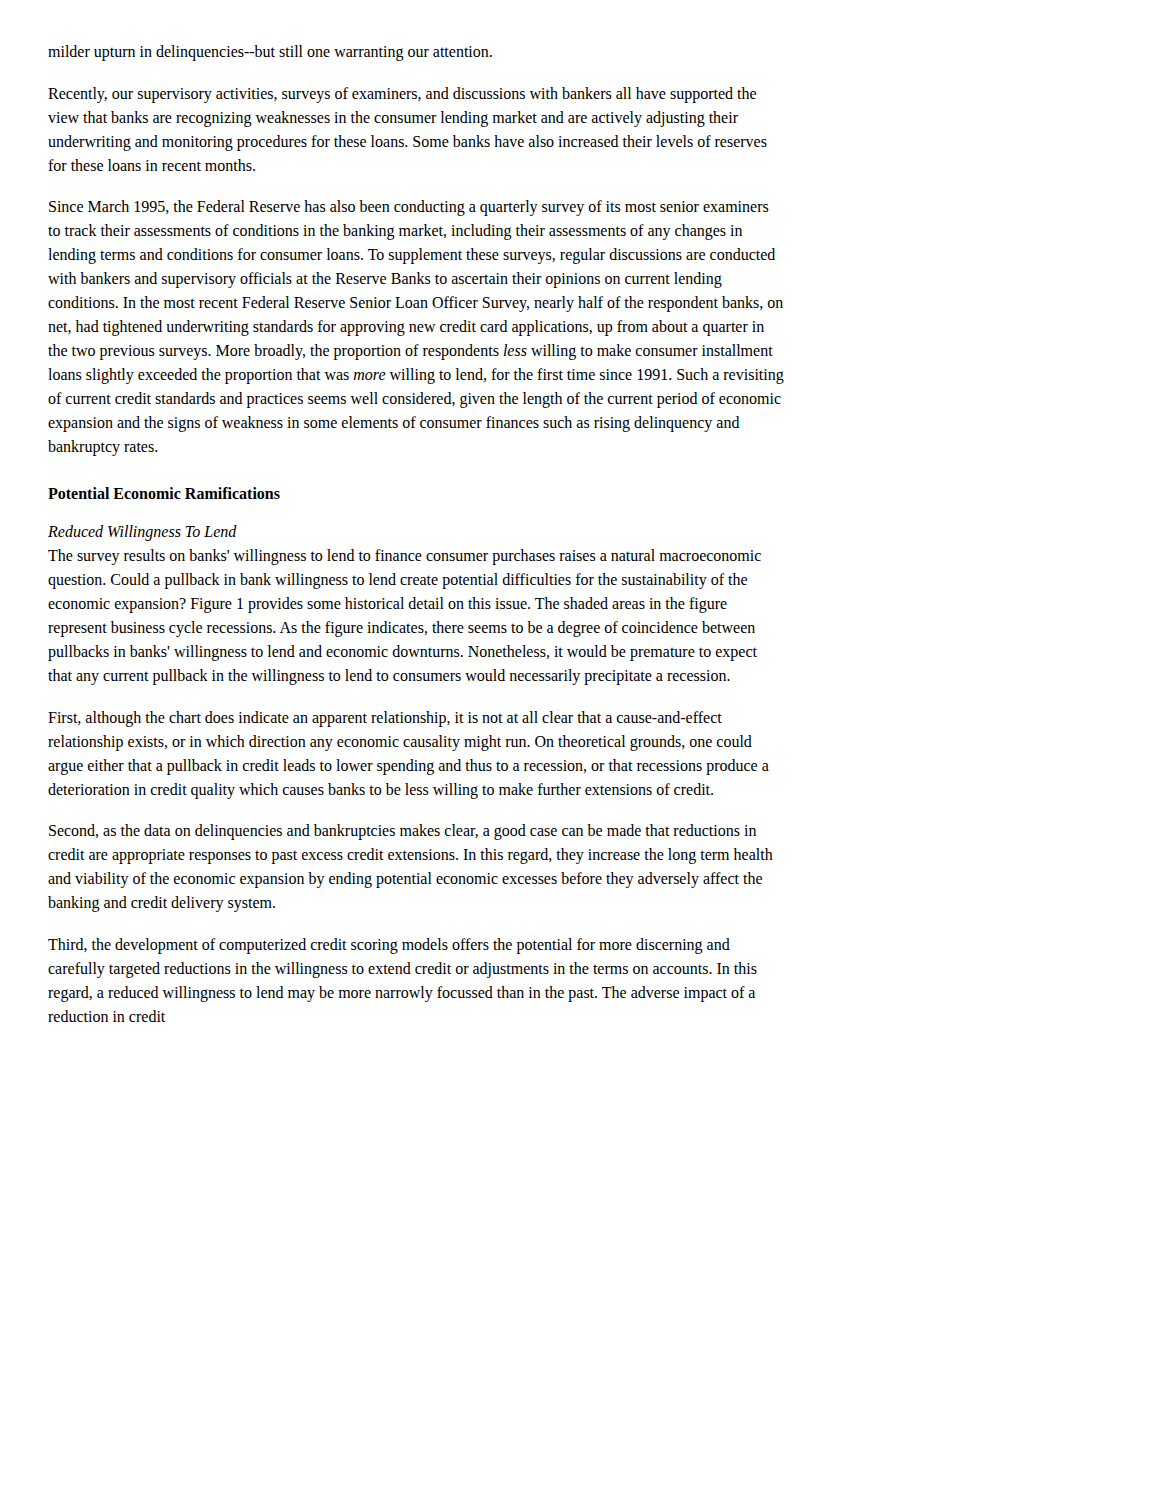milder upturn in delinquencies--but still one warranting our attention.
Recently, our supervisory activities, surveys of examiners, and discussions with bankers all have supported the view that banks are recognizing weaknesses in the consumer lending market and are actively adjusting their underwriting and monitoring procedures for these loans. Some banks have also increased their levels of reserves for these loans in recent months.
Since March 1995, the Federal Reserve has also been conducting a quarterly survey of its most senior examiners to track their assessments of conditions in the banking market, including their assessments of any changes in lending terms and conditions for consumer loans. To supplement these surveys, regular discussions are conducted with bankers and supervisory officials at the Reserve Banks to ascertain their opinions on current lending conditions. In the most recent Federal Reserve Senior Loan Officer Survey, nearly half of the respondent banks, on net, had tightened underwriting standards for approving new credit card applications, up from about a quarter in the two previous surveys. More broadly, the proportion of respondents less willing to make consumer installment loans slightly exceeded the proportion that was more willing to lend, for the first time since 1991. Such a revisiting of current credit standards and practices seems well considered, given the length of the current period of economic expansion and the signs of weakness in some elements of consumer finances such as rising delinquency and bankruptcy rates.
Potential Economic Ramifications
Reduced Willingness To Lend
The survey results on banks' willingness to lend to finance consumer purchases raises a natural macroeconomic question. Could a pullback in bank willingness to lend create potential difficulties for the sustainability of the economic expansion? Figure 1 provides some historical detail on this issue. The shaded areas in the figure represent business cycle recessions. As the figure indicates, there seems to be a degree of coincidence between pullbacks in banks' willingness to lend and economic downturns. Nonetheless, it would be premature to expect that any current pullback in the willingness to lend to consumers would necessarily precipitate a recession.
First, although the chart does indicate an apparent relationship, it is not at all clear that a cause-and-effect relationship exists, or in which direction any economic causality might run. On theoretical grounds, one could argue either that a pullback in credit leads to lower spending and thus to a recession, or that recessions produce a deterioration in credit quality which causes banks to be less willing to make further extensions of credit.
Second, as the data on delinquencies and bankruptcies makes clear, a good case can be made that reductions in credit are appropriate responses to past excess credit extensions. In this regard, they increase the long term health and viability of the economic expansion by ending potential economic excesses before they adversely affect the banking and credit delivery system.
Third, the development of computerized credit scoring models offers the potential for more discerning and carefully targeted reductions in the willingness to extend credit or adjustments in the terms on accounts. In this regard, a reduced willingness to lend may be more narrowly focussed than in the past. The adverse impact of a reduction in credit